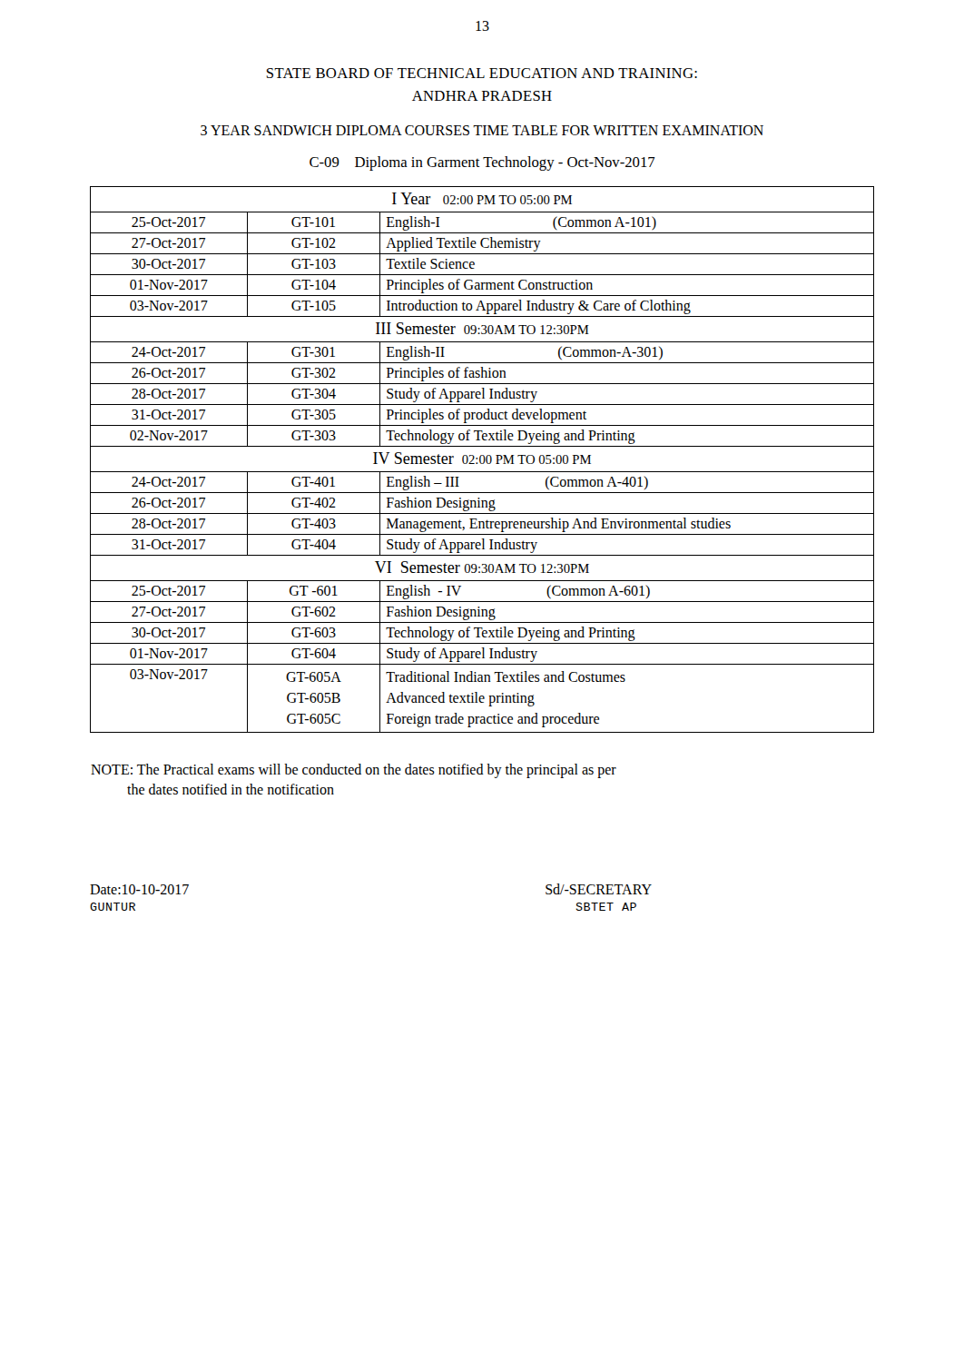13
STATE BOARD OF TECHNICAL EDUCATION AND TRAINING:
ANDHRA PRADESH
3 YEAR SANDWICH DIPLOMA COURSES TIME TABLE FOR WRITTEN EXAMINATION
C-09 Diploma in Garment Technology - Oct-Nov-2017
| I Year 02:00 PM TO 05:00 PM |
| 25-Oct-2017 | GT-101 | English-I (Common A-101) |
| 27-Oct-2017 | GT-102 | Applied Textile Chemistry |
| 30-Oct-2017 | GT-103 | Textile Science |
| 01-Nov-2017 | GT-104 | Principles of Garment Construction |
| 03-Nov-2017 | GT-105 | Introduction to Apparel Industry & Care of Clothing |
| III Semester 09:30AM TO 12:30PM |
| 24-Oct-2017 | GT-301 | English-II (Common-A-301) |
| 26-Oct-2017 | GT-302 | Principles of fashion |
| 28-Oct-2017 | GT-304 | Study of Apparel Industry |
| 31-Oct-2017 | GT-305 | Principles of product development |
| 02-Nov-2017 | GT-303 | Technology of Textile Dyeing and Printing |
| IV Semester 02:00 PM TO 05:00 PM |
| 24-Oct-2017 | GT-401 | English – III (Common A-401) |
| 26-Oct-2017 | GT-402 | Fashion Designing |
| 28-Oct-2017 | GT-403 | Management, Entrepreneurship And Environmental studies |
| 31-Oct-2017 | GT-404 | Study of Apparel Industry |
| VI Semester 09:30AM TO 12:30PM |
| 25-Oct-2017 | GT -601 | English - IV (Common A-601) |
| 27-Oct-2017 | GT-602 | Fashion Designing |
| 30-Oct-2017 | GT-603 | Technology of Textile Dyeing and Printing |
| 01-Nov-2017 | GT-604 | Study of Apparel Industry |
| 03-Nov-2017 | GT-605A GT-605B GT-605C | Traditional Indian Textiles and Costumes Advanced textile printing Foreign trade practice and procedure |
NOTE: The Practical exams will be conducted on the dates notified by the principal as per the dates notified in the notification
Date:10-10-2017
GUNTUR
Sd/-SECRETARY
SBTET AP